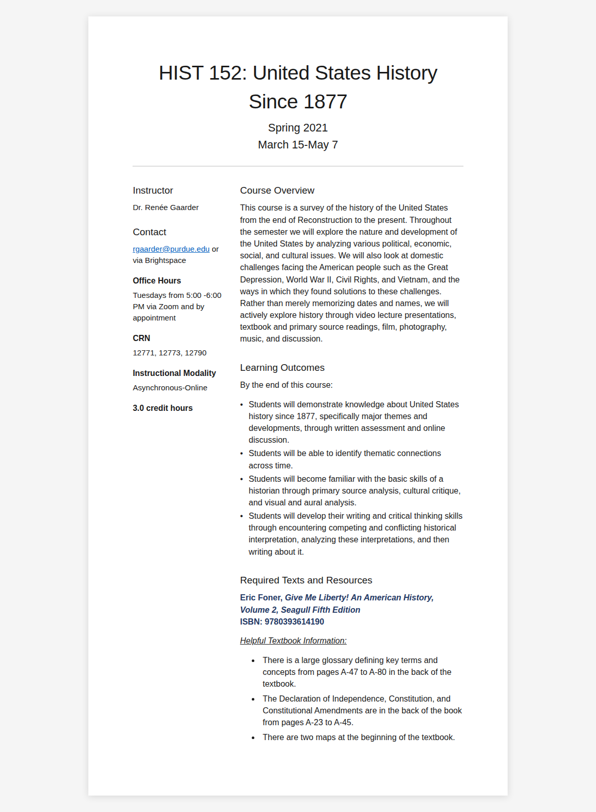HIST 152: United States History Since 1877
Spring 2021
March 15-May 7
Instructor
Dr. Renée Gaarder
Contact
rgaarder@purdue.edu or via Brightspace
Office Hours
Tuesdays from 5:00 -6:00 PM via Zoom and by appointment
CRN
12771, 12773, 12790
Instructional Modality
Asynchronous-Online
3.0 credit hours
Course Overview
This course is a survey of the history of the United States from the end of Reconstruction to the present. Throughout the semester we will explore the nature and development of the United States by analyzing various political, economic, social, and cultural issues. We will also look at domestic challenges facing the American people such as the Great Depression, World War II, Civil Rights, and Vietnam, and the ways in which they found solutions to these challenges. Rather than merely memorizing dates and names, we will actively explore history through video lecture presentations, textbook and primary source readings, film, photography, music, and discussion.
Learning Outcomes
By the end of this course:
Students will demonstrate knowledge about United States history since 1877, specifically major themes and developments, through written assessment and online discussion.
Students will be able to identify thematic connections across time.
Students will become familiar with the basic skills of a historian through primary source analysis, cultural critique, and visual and aural analysis.
Students will develop their writing and critical thinking skills through encountering competing and conflicting historical interpretation, analyzing these interpretations, and then writing about it.
Required Texts and Resources
Eric Foner, Give Me Liberty! An American History, Volume 2, Seagull Fifth Edition ISBN: 9780393614190
Helpful Textbook Information:
There is a large glossary defining key terms and concepts from pages A-47 to A-80 in the back of the textbook.
The Declaration of Independence, Constitution, and Constitutional Amendments are in the back of the book from pages A-23 to A-45.
There are two maps at the beginning of the textbook.